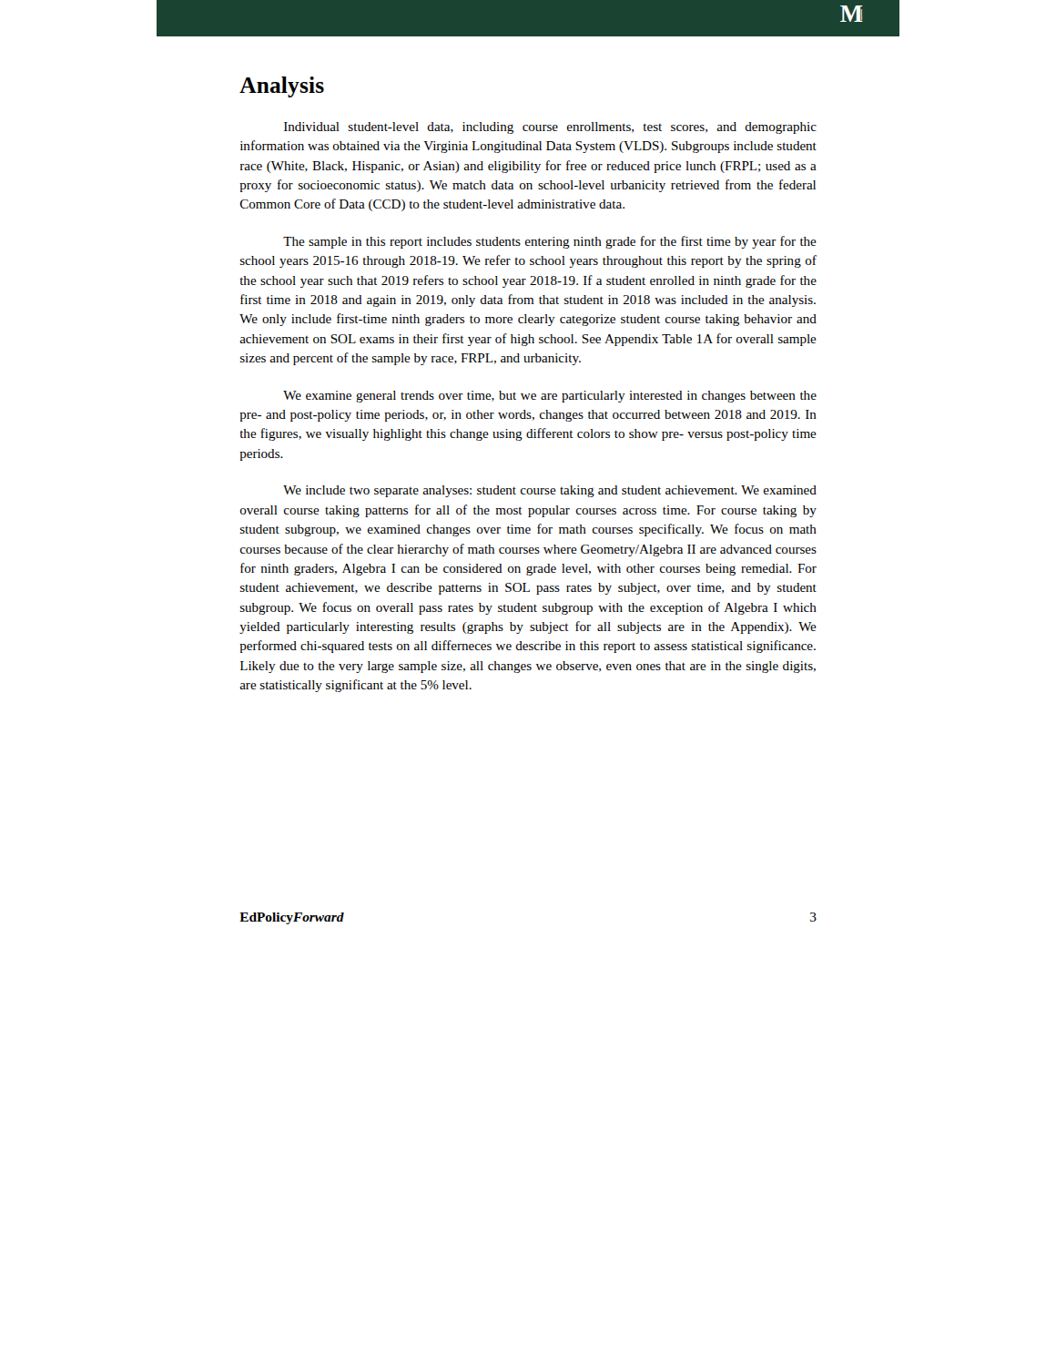M/
Analysis
Individual student-level data, including course enrollments, test scores, and demographic information was obtained via the Virginia Longitudinal Data System (VLDS). Subgroups include student race (White, Black, Hispanic, or Asian) and eligibility for free or reduced price lunch (FRPL; used as a proxy for socioeconomic status). We match data on school-level urbanicity retrieved from the federal Common Core of Data (CCD) to the student-level administrative data.
The sample in this report includes students entering ninth grade for the first time by year for the school years 2015-16 through 2018-19. We refer to school years throughout this report by the spring of the school year such that 2019 refers to school year 2018-19. If a student enrolled in ninth grade for the first time in 2018 and again in 2019, only data from that student in 2018 was included in the analysis. We only include first-time ninth graders to more clearly categorize student course taking behavior and achievement on SOL exams in their first year of high school. See Appendix Table 1A for overall sample sizes and percent of the sample by race, FRPL, and urbanicity.
We examine general trends over time, but we are particularly interested in changes between the pre- and post-policy time periods, or, in other words, changes that occurred between 2018 and 2019. In the figures, we visually highlight this change using different colors to show pre- versus post-policy time periods.
We include two separate analyses: student course taking and student achievement. We examined overall course taking patterns for all of the most popular courses across time. For course taking by student subgroup, we examined changes over time for math courses specifically. We focus on math courses because of the clear hierarchy of math courses where Geometry/Algebra II are advanced courses for ninth graders, Algebra I can be considered on grade level, with other courses being remedial. For student achievement, we describe patterns in SOL pass rates by subject, over time, and by student subgroup. We focus on overall pass rates by student subgroup with the exception of Algebra I which yielded particularly interesting results (graphs by subject for all subjects are in the Appendix). We performed chi-squared tests on all differneces we describe in this report to assess statistical significance. Likely due to the very large sample size, all changes we observe, even ones that are in the single digits, are statistically significant at the 5% level.
EdPolicyForward
3